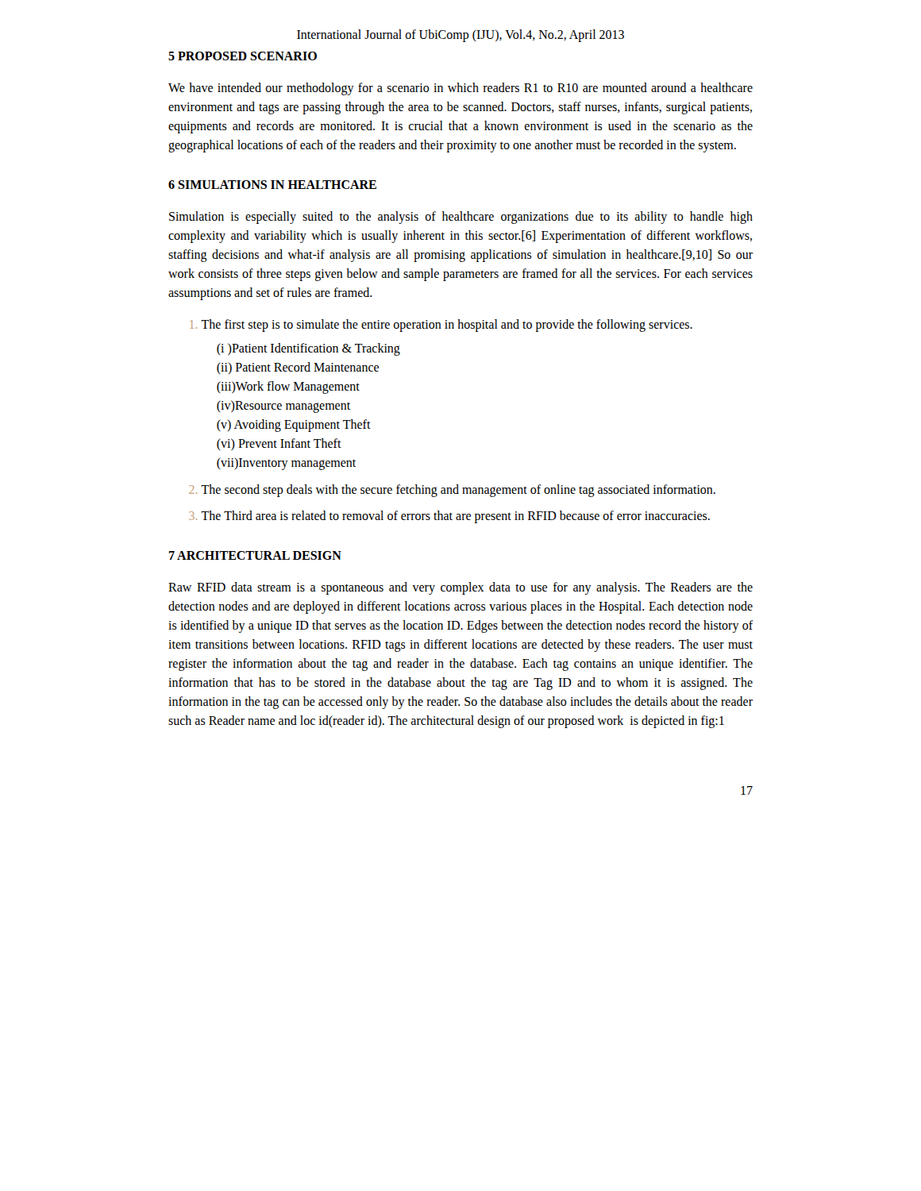International Journal of UbiComp (IJU), Vol.4, No.2, April 2013
5 PROPOSED SCENARIO
We have intended our methodology for a scenario in which readers R1 to R10 are mounted around a healthcare environment and tags are passing through the area to be scanned. Doctors, staff nurses, infants, surgical patients, equipments and records are monitored. It is crucial that a known environment is used in the scenario as the geographical locations of each of the readers and their proximity to one another must be recorded in the system.
6 SIMULATIONS IN HEALTHCARE
Simulation is especially suited to the analysis of healthcare organizations due to its ability to handle high complexity and variability which is usually inherent in this sector.[6] Experimentation of different workflows, staffing decisions and what-if analysis are all promising applications of simulation in healthcare.[9,10] So our work consists of three steps given below and sample parameters are framed for all the services. For each services assumptions and set of rules are framed.
The first step is to simulate the entire operation in hospital and to provide the following services.
(i )Patient Identification & Tracking
(ii) Patient Record Maintenance
(iii)Work flow Management
(iv)Resource management
(v) Avoiding Equipment Theft
(vi) Prevent Infant Theft
(vii)Inventory management
The second step deals with the secure fetching and management of online tag associated information.
The Third area is related to removal of errors that are present in RFID because of error inaccuracies.
7 ARCHITECTURAL DESIGN
Raw RFID data stream is a spontaneous and very complex data to use for any analysis. The Readers are the detection nodes and are deployed in different locations across various places in the Hospital. Each detection node is identified by a unique ID that serves as the location ID. Edges between the detection nodes record the history of item transitions between locations. RFID tags in different locations are detected by these readers. The user must register the information about the tag and reader in the database. Each tag contains an unique identifier. The information that has to be stored in the database about the tag are Tag ID and to whom it is assigned. The information in the tag can be accessed only by the reader. So the database also includes the details about the reader such as Reader name and loc id(reader id). The architectural design of our proposed work is depicted in fig:1
17